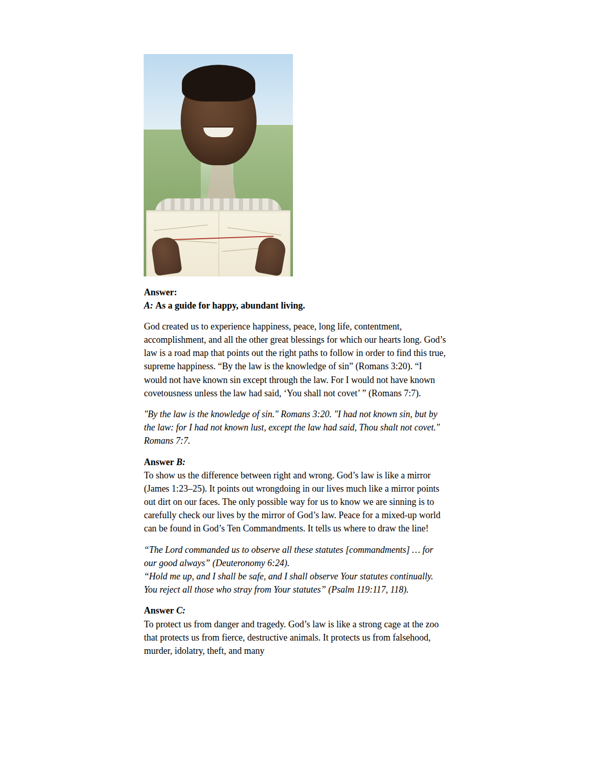Answer:
A: As a guide for happy, abundant living.
God created us to experience happiness, peace, long life, contentment, accomplishment, and all the other great blessings for which our hearts long. God’s law is a road map that points out the right paths to follow in order to find this true, supreme happiness. “By the law is the knowledge of sin” (Romans 3:20). “I would not have known sin except through the law. For I would not have known covetousness unless the law had said, ‘You shall not covet’ ” (Romans 7:7).
"By the law is the knowledge of sin." Romans 3:20. "I had not known sin, but by the law: for I had not known lust, except the law had said, Thou shalt not covet." Romans 7:7.
Answer B:
To show us the difference between right and wrong. God’s law is like a mirror (James 1:23–25). It points out wrongdoing in our lives much like a mirror points out dirt on our faces. The only possible way for us to know we are sinning is to carefully check our lives by the mirror of God’s law. Peace for a mixed-up world can be found in God’s Ten Commandments. It tells us where to draw the line!
“The Lord commanded us to observe all these statutes [commandments] … for our good always” (Deuteronomy 6:24).
“Hold me up, and I shall be safe, and I shall observe Your statutes continually. You reject all those who stray from Your statutes” (Psalm 119:117, 118).
Answer C:
To protect us from danger and tragedy. God’s law is like a strong cage at the zoo that protects us from fierce, destructive animals. It protects us from falsehood, murder, idolatry, theft, and many